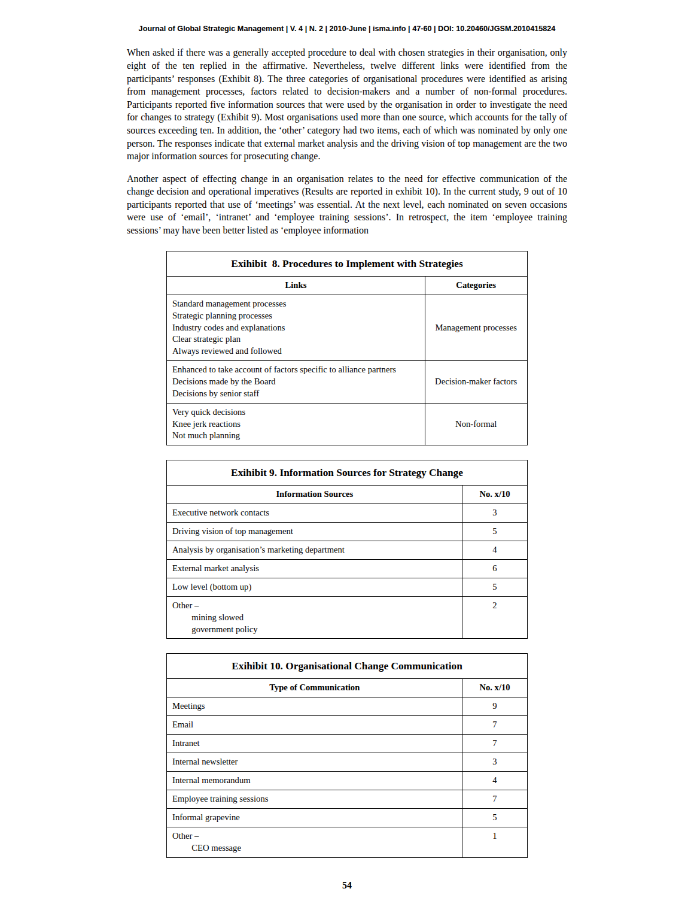Journal of Global Strategic Management | V. 4 | N. 2 | 2010-June | isma.info | 47-60 | DOI: 10.20460/JGSM.2010415824
When asked if there was a generally accepted procedure to deal with chosen strategies in their organisation, only eight of the ten replied in the affirmative. Nevertheless, twelve different links were identified from the participants’ responses (Exhibit 8). The three categories of organisational procedures were identified as arising from management processes, factors related to decision-makers and a number of non-formal procedures. Participants reported five information sources that were used by the organisation in order to investigate the need for changes to strategy (Exhibit 9). Most organisations used more than one source, which accounts for the tally of sources exceeding ten. In addition, the ‘other’ category had two items, each of which was nominated by only one person. The responses indicate that external market analysis and the driving vision of top management are the two major information sources for prosecuting change.
Another aspect of effecting change in an organisation relates to the need for effective communication of the change decision and operational imperatives (Results are reported in exhibit 10). In the current study, 9 out of 10 participants reported that use of ‘meetings’ was essential. At the next level, each nominated on seven occasions were use of ‘email’, ‘intranet’ and ‘employee training sessions’. In retrospect, the item ‘employee training sessions’ may have been better listed as ‘employee information
Exihibit 8. Procedures to Implement with Strategies
| Links | Categories |
| --- | --- |
| Standard management processes Strategic planning processes Industry codes and explanations Clear strategic plan Always reviewed and followed | Management processes |
| Enhanced to take account of factors specific to alliance partners Decisions made by the Board Decisions by senior staff | Decision-maker factors |
| Very quick decisions Knee jerk reactions Not much planning | Non-formal |
Exihibit 9. Information Sources for Strategy Change
| Information Sources | No. x/10 |
| --- | --- |
| Executive network contacts | 3 |
| Driving vision of top management | 5 |
| Analysis by organisation’s marketing department | 4 |
| External market analysis | 6 |
| Low level (bottom up) | 5 |
| Other – mining slowed government policy | 2 |
Exihibit 10. Organisational Change Communication
| Type of Communication | No. x/10 |
| --- | --- |
| Meetings | 9 |
| Email | 7 |
| Intranet | 7 |
| Internal newsletter | 3 |
| Internal memorandum | 4 |
| Employee training sessions | 7 |
| Informal grapevine | 5 |
| Other – CEO message | 1 |
54